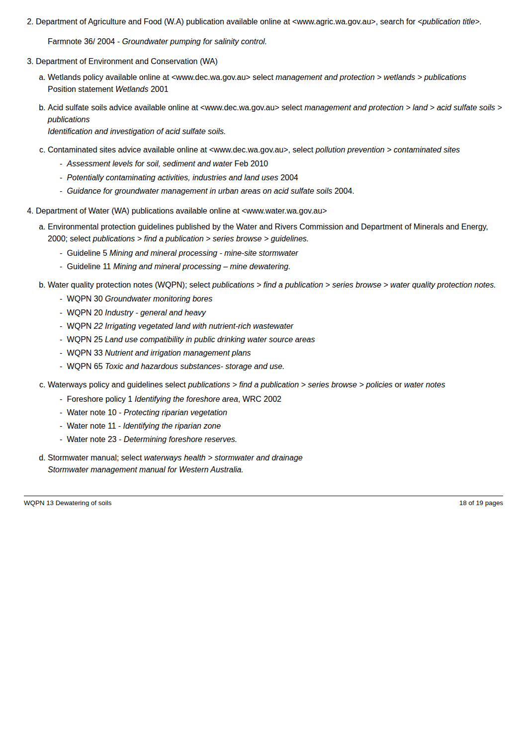Department of Agriculture and Food (W.A) publication available online at <www.agric.wa.gov.au>, search for <publication title>.
Farmnote 36/ 2004 - Groundwater pumping for salinity control.
Department of Environment and Conservation (WA)
Wetlands policy available online at <www.dec.wa.gov.au> select management and protection > wetlands > publications
Position statement Wetlands 2001
Acid sulfate soils advice available online at <www.dec.wa.gov.au> select management and protection > land > acid sulfate soils > publications
Identification and investigation of acid sulfate soils.
Contaminated sites advice available online at <www.dec.wa.gov.au>, select pollution prevention > contaminated sites
Assessment levels for soil, sediment and water Feb 2010
Potentially contaminating activities, industries and land uses 2004
Guidance for groundwater management in urban areas on acid sulfate soils 2004.
Department of Water (WA) publications available online at <www.water.wa.gov.au>
Environmental protection guidelines published by the Water and Rivers Commission and Department of Minerals and Energy, 2000; select publications > find a publication > series browse > guidelines.
Guideline 5 Mining and mineral processing - mine-site stormwater
Guideline 11 Mining and mineral processing – mine dewatering.
Water quality protection notes (WQPN); select publications > find a publication > series browse > water quality protection notes.
WQPN 30 Groundwater monitoring bores
WQPN 20 Industry - general and heavy
WQPN 22 Irrigating vegetated land with nutrient-rich wastewater
WQPN 25 Land use compatibility in public drinking water source areas
WQPN 33 Nutrient and irrigation management plans
WQPN 65 Toxic and hazardous substances- storage and use.
Waterways policy and guidelines select publications > find a publication > series browse > policies or water notes
Foreshore policy 1 Identifying the foreshore area, WRC 2002
Water note 10 - Protecting riparian vegetation
Water note 11 - Identifying the riparian zone
Water note 23 - Determining foreshore reserves.
Stormwater manual; select waterways health > stormwater and drainage
Stormwater management manual for Western Australia.
WQPN 13 Dewatering of soils 18 of 19 pages